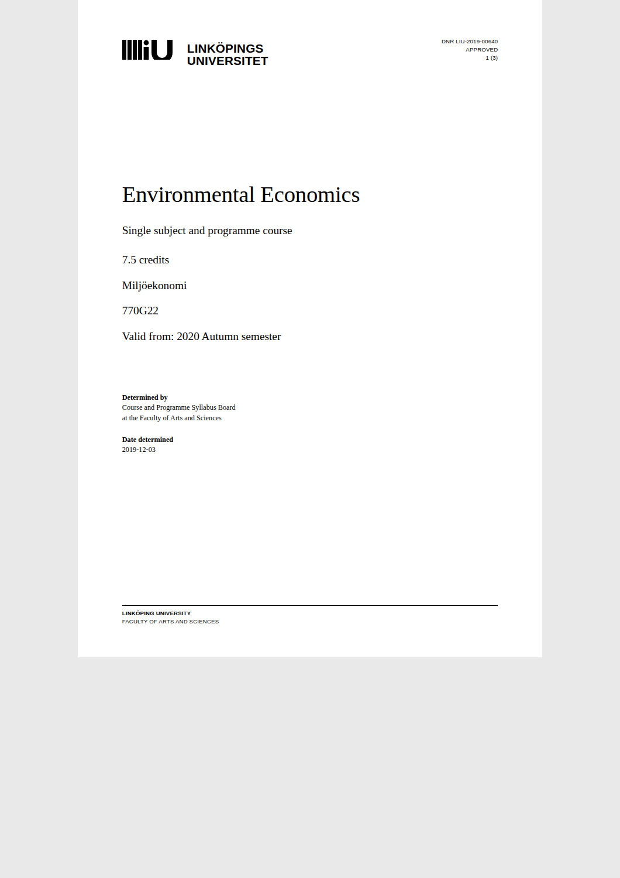Linköpings
Universitet
DNR LIU-2019-00640
APPROVED
1 (3)
Environmental Economics
Single subject and programme course
7.5 credits
Miljöekonomi
770G22
Valid from: 2020 Autumn semester
Determined by
Course and Programme Syllabus Board
at the Faculty of Arts and Sciences
Date determined
2019-12-03
LINKÖPING UNIVERSITY
FACULTY OF ARTS AND SCIENCES